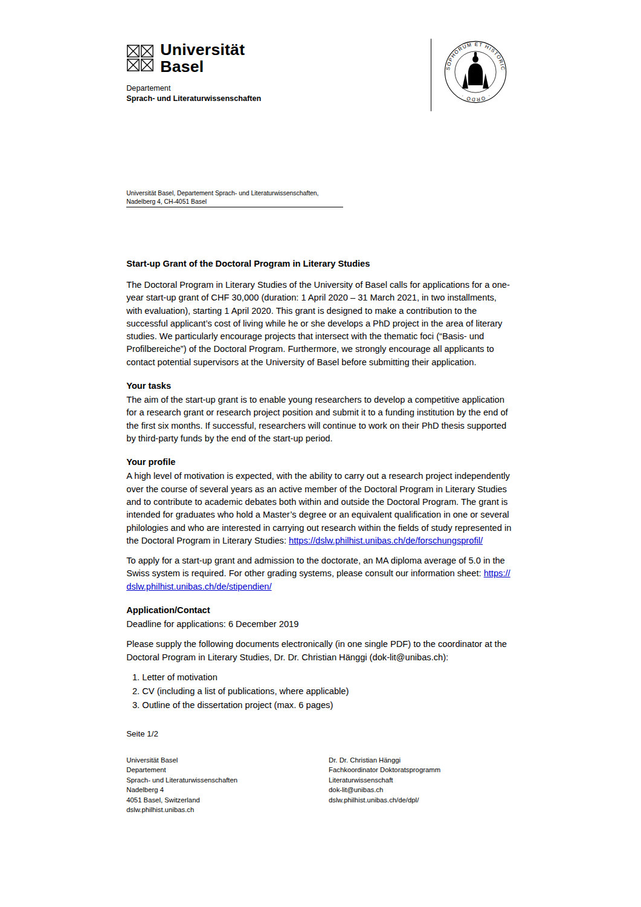Universität
Basel
Departement Sprach- und Literaturwissenschaften
PHILOSOPHORUM ET HISTORICORUM · ORDO ·
Universität Basel, Departement Sprach- und Literaturwissenschaften,
Nadelberg 4, CH-4051 Basel
Start-up Grant of the Doctoral Program in Literary Studies
The Doctoral Program in Literary Studies of the University of Basel calls for applications for a one-year start-up grant of CHF 30,000 (duration: 1 April 2020 – 31 March 2021, in two installments, with evaluation), starting 1 April 2020. This grant is designed to make a contribution to the successful applicant’s cost of living while he or she develops a PhD project in the area of literary studies. We particularly encourage projects that intersect with the thematic foci (“Basis- und Profilbereiche”) of the Doctoral Program. Furthermore, we strongly encourage all applicants to contact potential supervisors at the University of Basel before submitting their application.
Your tasks
The aim of the start-up grant is to enable young researchers to develop a competitive application for a research grant or research project position and submit it to a funding institution by the end of the first six months. If successful, researchers will continue to work on their PhD thesis supported by third-party funds by the end of the start-up period.
Your profile
A high level of motivation is expected, with the ability to carry out a research project independently over the course of several years as an active member of the Doctoral Program in Literary Studies and to contribute to academic debates both within and outside the Doctoral Program. The grant is intended for graduates who hold a Master’s degree or an equivalent qualification in one or several philologies and who are interested in carrying out research within the fields of study represented in the Doctoral Program in Literary Studies: https://dslw.philhist.unibas.ch/de/forschungsprofil/
To apply for a start-up grant and admission to the doctorate, an MA diploma average of 5.0 in the Swiss system is required. For other grading systems, please consult our information sheet: https://dslw.philhist.unibas.ch/de/stipendien/
Application/Contact
Deadline for applications: 6 December 2019
Please supply the following documents electronically (in one single PDF) to the coordinator at the Doctoral Program in Literary Studies, Dr. Dr. Christian Hänggi (dok-lit@unibas.ch):
Letter of motivation
CV (including a list of publications, where applicable)
Outline of the dissertation project (max. 6 pages)
Seite 1/2
Universität Basel
Departement
Sprach- und Literaturwissenschaften
Nadelberg 4
4051 Basel, Switzerland
dslw.philhist.unibas.ch
Dr. Dr. Christian Hänggi
Fachkoordinator Doktoratsprogramm
Literaturwissenschaft
dok-lit@unibas.ch
dslw.philhist.unibas.ch/de/dpl/